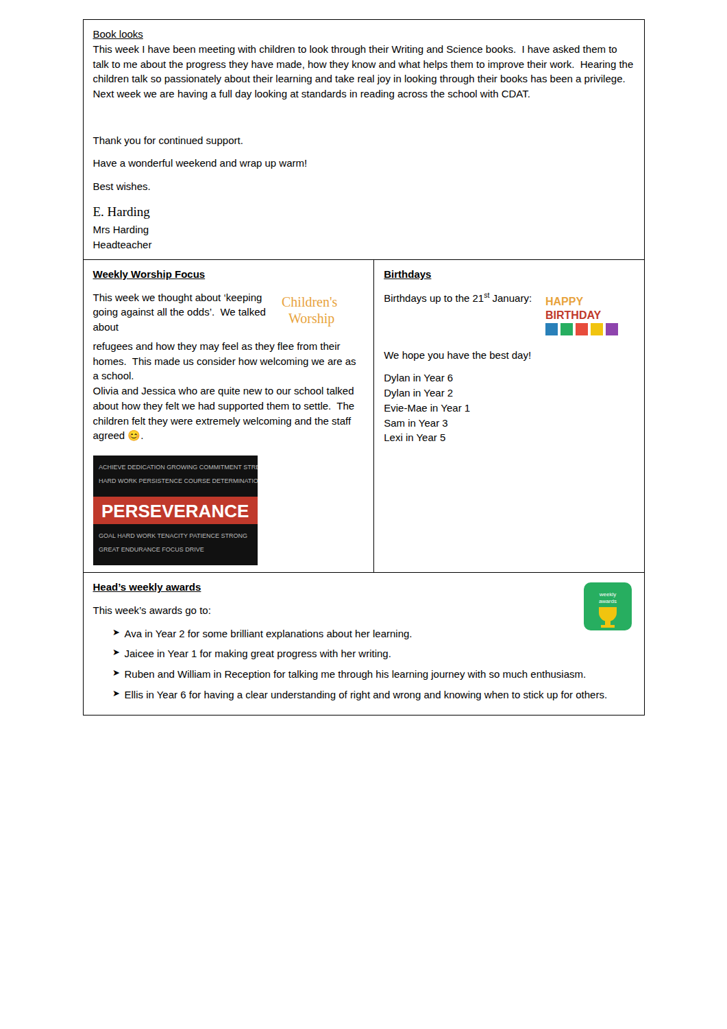Book looks
This week I have been meeting with children to look through their Writing and Science books. I have asked them to talk to me about the progress they have made, how they know and what helps them to improve their work. Hearing the children talk so passionately about their learning and take real joy in looking through their books has been a privilege.
Next week we are having a full day looking at standards in reading across the school with CDAT.
Thank you for continued support.
Have a wonderful weekend and wrap up warm!
Best wishes.
E. Harding
Mrs Harding
Headteacher
Weekly Worship Focus
This week we thought about ‘keeping going against all the odds’. We talked about
refugees and how they may feel as they flee from their homes. This made us consider how welcoming we are as a school.
Olivia and Jessica who are quite new to our school talked about how they felt we had supported them to settle. The children felt they were extremely welcoming and the staff agreed 😊.
Birthdays
Birthdays up to the 21st January:
We hope you have the best day!
Dylan in Year 6 Dylan in Year 2 Evie-Mae in Year 1 Sam in Year 3 Lexi in Year 5
Head’s weekly awards
This week’s awards go to:
Ava in Year 2 for some brilliant explanations about her learning.
Jaicee in Year 1 for making great progress with her writing.
Ruben and William in Reception for talking me through his learning journey with so much enthusiasm.
Ellis in Year 6 for having a clear understanding of right and wrong and knowing when to stick up for others.